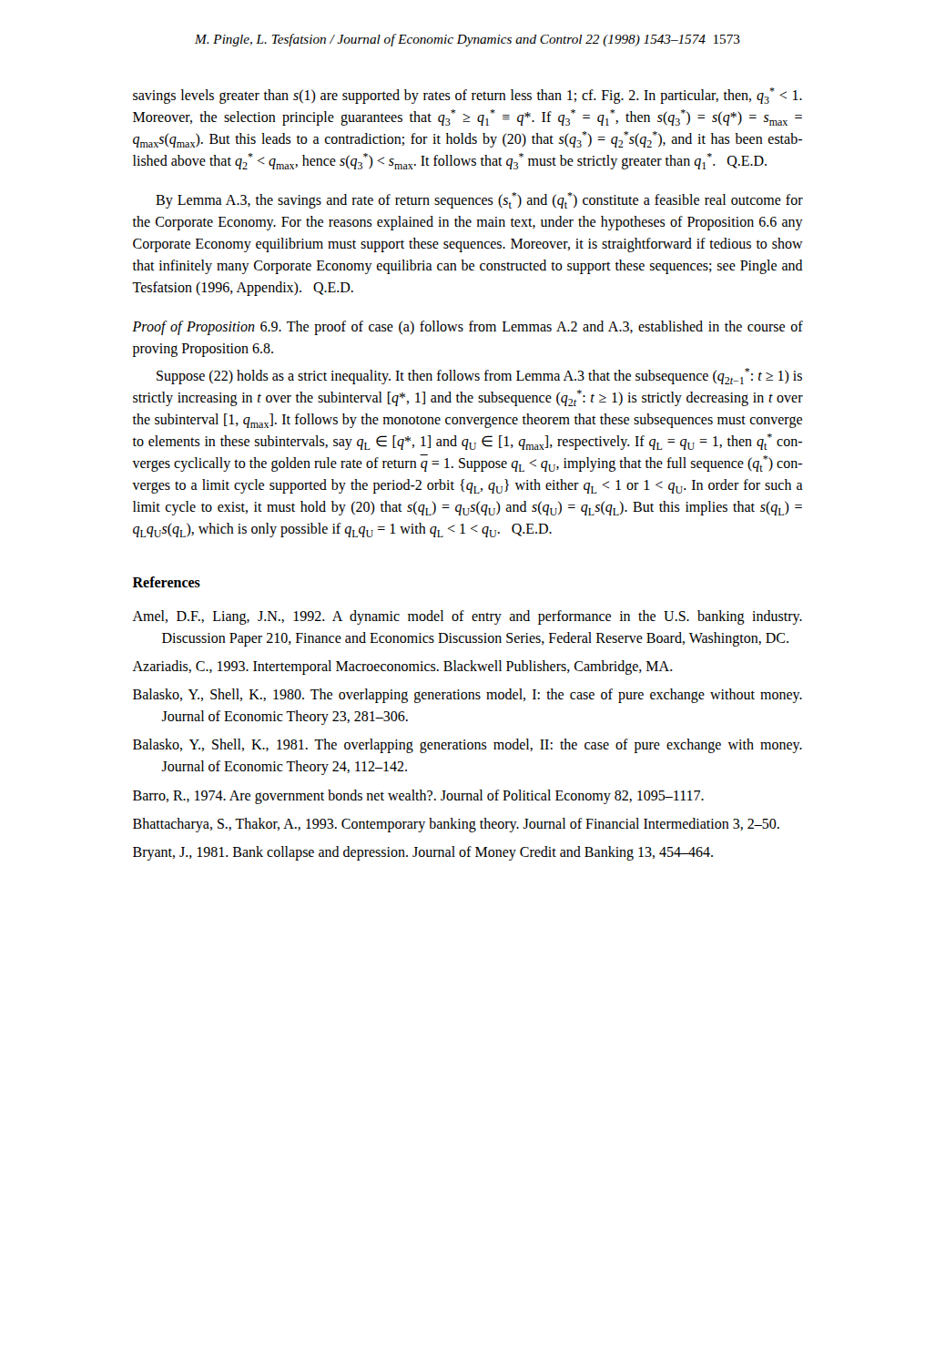M. Pingle, L. Tesfatsion / Journal of Economic Dynamics and Control 22 (1998) 1543–1574 1573
savings levels greater than s(1) are supported by rates of return less than 1; cf. Fig. 2. In particular, then, q3* < 1. Moreover, the selection principle guarantees that q3* ≥ q1* ≡ q*. If q3* = q1*, then s(q3*) = s(q*) = smax = qmaxs(qmax). But this leads to a contradiction; for it holds by (20) that s(q3*) = q2*s(q2*), and it has been established above that q2* < qmax, hence s(q3*) < smax. It follows that q3* must be strictly greater than q1*. Q.E.D.
By Lemma A.3, the savings and rate of return sequences (st*) and (qt*) constitute a feasible real outcome for the Corporate Economy. For the reasons explained in the main text, under the hypotheses of Proposition 6.6 any Corporate Economy equilibrium must support these sequences. Moreover, it is straightforward if tedious to show that infinitely many Corporate Economy equilibria can be constructed to support these sequences; see Pingle and Tesfatsion (1996, Appendix). Q.E.D.
Proof of Proposition 6.9. The proof of case (a) follows from Lemmas A.2 and A.3, established in the course of proving Proposition 6.8.
Suppose (22) holds as a strict inequality. It then follows from Lemma A.3 that the subsequence (q2t−1*: t ≥ 1) is strictly increasing in t over the subinterval [q*, 1] and the subsequence (q2t*: t ≥ 1) is strictly decreasing in t over the subinterval [1, qmax]. It follows by the monotone convergence theorem that these subsequences must converge to elements in these subintervals, say qL ∈ [q*, 1] and qU ∈ [1, qmax], respectively. If qL = qU = 1, then qt* converges cyclically to the golden rule rate of return q = 1. Suppose qL < qU, implying that the full sequence (qt*) converges to a limit cycle supported by the period-2 orbit {qL, qU} with either qL < 1 or 1 < qU. In order for such a limit cycle to exist, it must hold by (20) that s(qL) = qUs(qU) and s(qU) = qLs(qL). But this implies that s(qL) = qLqUs(qL), which is only possible if qLqU = 1 with qL < 1 < qU. Q.E.D.
References
Amel, D.F., Liang, J.N., 1992. A dynamic model of entry and performance in the U.S. banking industry. Discussion Paper 210, Finance and Economics Discussion Series, Federal Reserve Board, Washington, DC.
Azariadis, C., 1993. Intertemporal Macroeconomics. Blackwell Publishers, Cambridge, MA.
Balasko, Y., Shell, K., 1980. The overlapping generations model, I: the case of pure exchange without money. Journal of Economic Theory 23, 281–306.
Balasko, Y., Shell, K., 1981. The overlapping generations model, II: the case of pure exchange with money. Journal of Economic Theory 24, 112–142.
Barro, R., 1974. Are government bonds net wealth?. Journal of Political Economy 82, 1095–1117.
Bhattacharya, S., Thakor, A., 1993. Contemporary banking theory. Journal of Financial Intermediation 3, 2–50.
Bryant, J., 1981. Bank collapse and depression. Journal of Money Credit and Banking 13, 454–464.